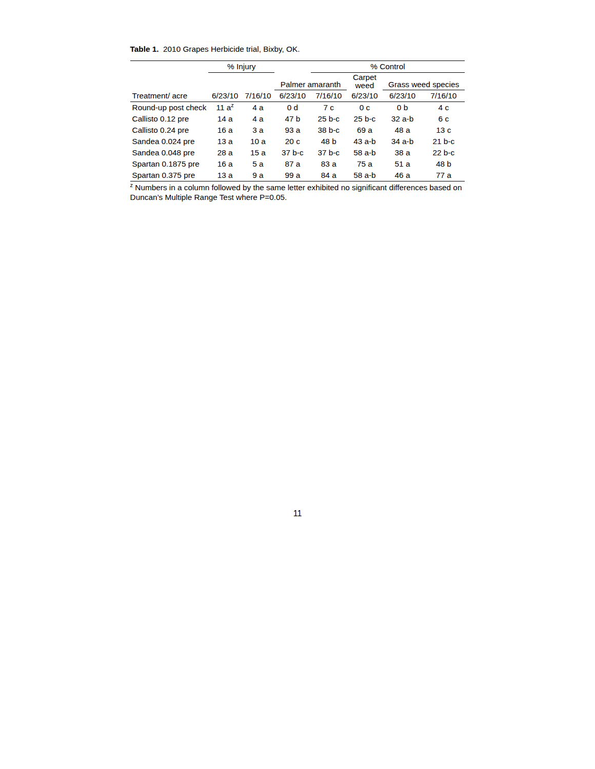Table 1. 2010 Grapes Herbicide trial, Bixby, OK.
| | % Injury | | % Control |
| --- | --- | --- | --- |
| | | | Palmer amaranth | Carpet weed | Grass weed species |
| Treatment/ acre | 6/23/10 | 7/16/10 | 6/23/10 | 7/16/10 | 6/23/10 | 6/23/10 | 7/16/10 |
| Round-up post check | 11 a z | 4 a | 0 d | 7 c | 0 c | 0 b | 4 c |
| Callisto 0.12 pre | 14 a | 4 a | 47 b | 25 b-c | 25 b-c | 32 a-b | 6 c |
| Callisto 0.24 pre | 16 a | 3 a | 93 a | 38 b-c | 69 a | 48 a | 13 c |
| Sandea 0.024 pre | 13 a | 10 a | 20 c | 48 b | 43 a-b | 34 a-b | 21 b-c |
| Sandea 0.048 pre | 28 a | 15 a | 37 b-c | 37 b-c | 58 a-b | 38 a | 22 b-c |
| Spartan 0.1875 pre | 16 a | 5 a | 87 a | 83 a | 75 a | 51 a | 48 b |
| Spartan 0.375 pre | 13 a | 9 a | 99 a | 84 a | 58 a-b | 46 a | 77 a |
z Numbers in a column followed by the same letter exhibited no significant differences based on Duncan’s Multiple Range Test where P=0.05.
11